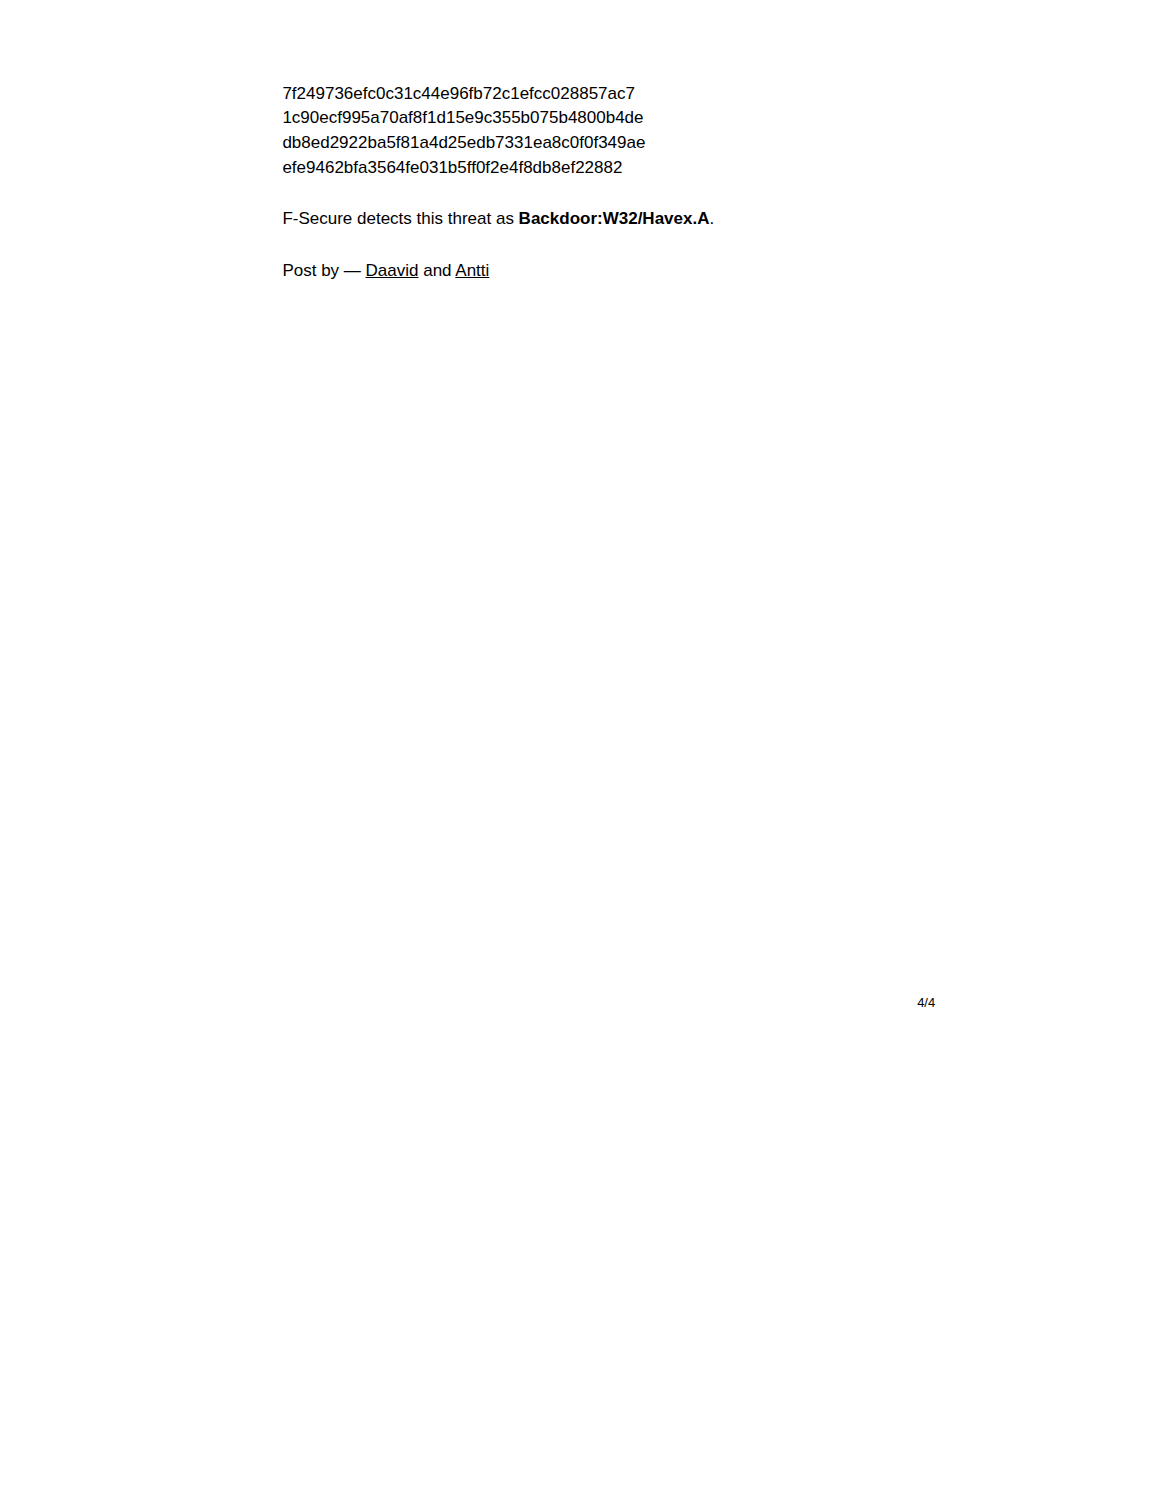7f249736efc0c31c44e96fb72c1efcc028857ac7
1c90ecf995a70af8f1d15e9c355b075b4800b4de
db8ed2922ba5f81a4d25edb7331ea8c0f0f349ae
efe9462bfa3564fe031b5ff0f2e4f8db8ef22882
F-Secure detects this threat as Backdoor:W32/Havex.A.
Post by — Daavid and Antti
4/4